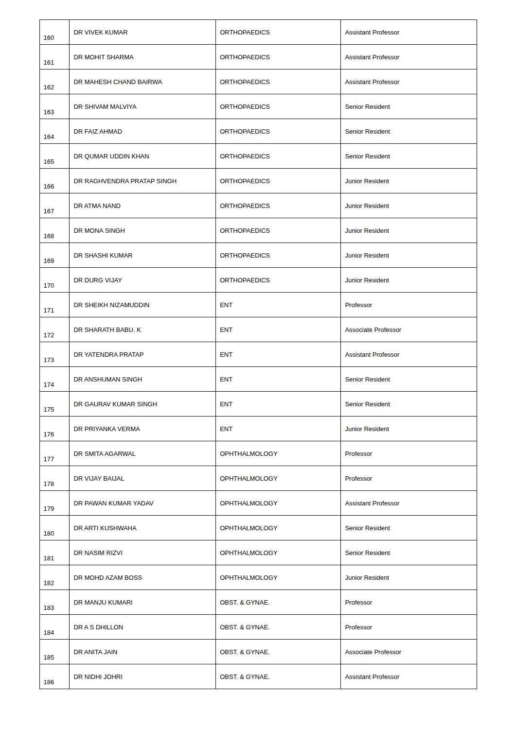| 160 | DR VIVEK KUMAR | ORTHOPAEDICS | Assistant Professor |
| 161 | DR MOHIT SHARMA | ORTHOPAEDICS | Assistant Professor |
| 162 | DR MAHESH CHAND BAIRWA | ORTHOPAEDICS | Assistant Professor |
| 163 | DR SHIVAM MALVIYA | ORTHOPAEDICS | Senior Resident |
| 164 | DR FAIZ AHMAD | ORTHOPAEDICS | Senior Resident |
| 165 | DR QUMAR UDDIN KHAN | ORTHOPAEDICS | Senior Resident |
| 166 | DR RAGHVENDRA PRATAP SINGH | ORTHOPAEDICS | Junior Resident |
| 167 | DR ATMA NAND | ORTHOPAEDICS | Junior Resident |
| 168 | DR MONA SINGH | ORTHOPAEDICS | Junior Resident |
| 169 | DR SHASHI KUMAR | ORTHOPAEDICS | Junior Resident |
| 170 | DR DURG VIJAY | ORTHOPAEDICS | Junior Resident |
| 171 | DR SHEIKH NIZAMUDDIN | ENT | Professor |
| 172 | DR SHARATH BABU. K | ENT | Associate Professor |
| 173 | DR YATENDRA PRATAP | ENT | Assistant Professor |
| 174 | DR ANSHUMAN SINGH | ENT | Senior Resident |
| 175 | DR GAURAV KUMAR SINGH | ENT | Senior Resident |
| 176 | DR PRIYANKA VERMA | ENT | Junior Resident |
| 177 | DR SMITA AGARWAL | OPHTHALMOLOGY | Professor |
| 178 | DR VIJAY BAIJAL | OPHTHALMOLOGY | Professor |
| 179 | DR PAWAN KUMAR YADAV | OPHTHALMOLOGY | Assistant Professor |
| 180 | DR ARTI KUSHWAHA | OPHTHALMOLOGY | Senior Resident |
| 181 | DR NASIM RIZVI | OPHTHALMOLOGY | Senior Resident |
| 182 | DR MOHD AZAM BOSS | OPHTHALMOLOGY | Junior Resident |
| 183 | DR MANJU KUMARI | OBST. & GYNAE. | Professor |
| 184 | DR A S DHILLON | OBST. & GYNAE. | Professor |
| 185 | DR ANITA JAIN | OBST. & GYNAE. | Associate Professor |
| 186 | DR NIDHI JOHRI | OBST. & GYNAE. | Assistant Professor |